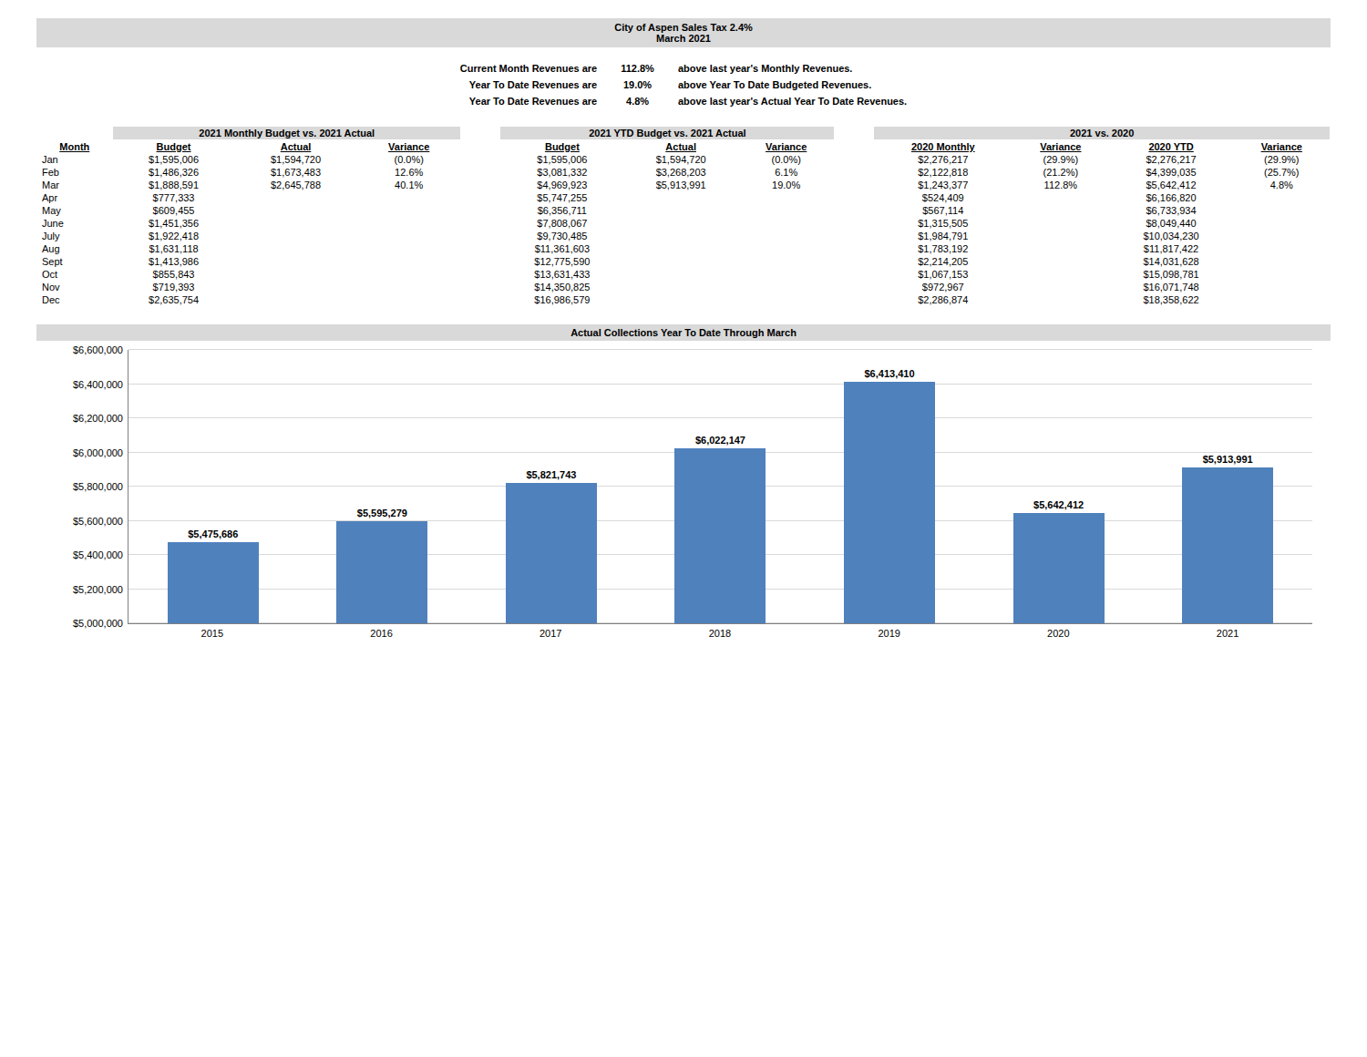City of Aspen Sales Tax 2.4%
March 2021
| Current Month Revenues are | 112.8% | above last year's Monthly Revenues. |
| Year To Date Revenues are | 19.0% | above Year To Date Budgeted Revenues. |
| Year To Date Revenues are | 4.8% | above last year's Actual Year To Date Revenues. |
| | 2021 Monthly Budget vs. 2021 Actual | | 2021 YTD Budget vs. 2021 Actual | | 2021 vs. 2020 |
| Month | Budget | Actual | Variance | | Budget | Actual | Variance | | 2020 Monthly | Variance | 2020 YTD | Variance |
| Jan | $1,595,006 | $1,594,720 | (0.0%) | | $1,595,006 | $1,594,720 | (0.0%) | | $2,276,217 | (29.9%) | $2,276,217 | (29.9%) |
| Feb | $1,486,326 | $1,673,483 | 12.6% | | $3,081,332 | $3,268,203 | 6.1% | | $2,122,818 | (21.2%) | $4,399,035 | (25.7%) |
| Mar | $1,888,591 | $2,645,788 | 40.1% | | $4,969,923 | $5,913,991 | 19.0% | | $1,243,377 | 112.8% | $5,642,412 | 4.8% |
| Apr | $777,333 | | | | $5,747,255 | | | | $524,409 | | $6,166,820 | |
| May | $609,455 | | | | $6,356,711 | | | | $567,114 | | $6,733,934 | |
| June | $1,451,356 | | | | $7,808,067 | | | | $1,315,505 | | $8,049,440 | |
| July | $1,922,418 | | | | $9,730,485 | | | | $1,984,791 | | $10,034,230 | |
| Aug | $1,631,118 | | | | $11,361,603 | | | | $1,783,192 | | $11,817,422 | |
| Sept | $1,413,986 | | | | $12,775,590 | | | | $2,214,205 | | $14,031,628 | |
| Oct | $855,843 | | | | $13,631,433 | | | | $1,067,153 | | $15,098,781 | |
| Nov | $719,393 | | | | $14,350,825 | | | | $972,967 | | $16,071,748 | |
| Dec | $2,635,754 | | | | $16,986,579 | | | | $2,286,874 | | $18,358,622 | |
Actual Collections Year To Date Through March
$6,600,000
$6,400,000
$6,200,000
$6,000,000
$5,800,000
$5,600,000
$5,400,000
$5,200,000
$5,000,000
$5,475,686
$5,595,279
$5,821,743
$6,022,147
$6,413,410
$5,642,412
$5,913,991
2015
2016
2017
2018
2019
2020
2021